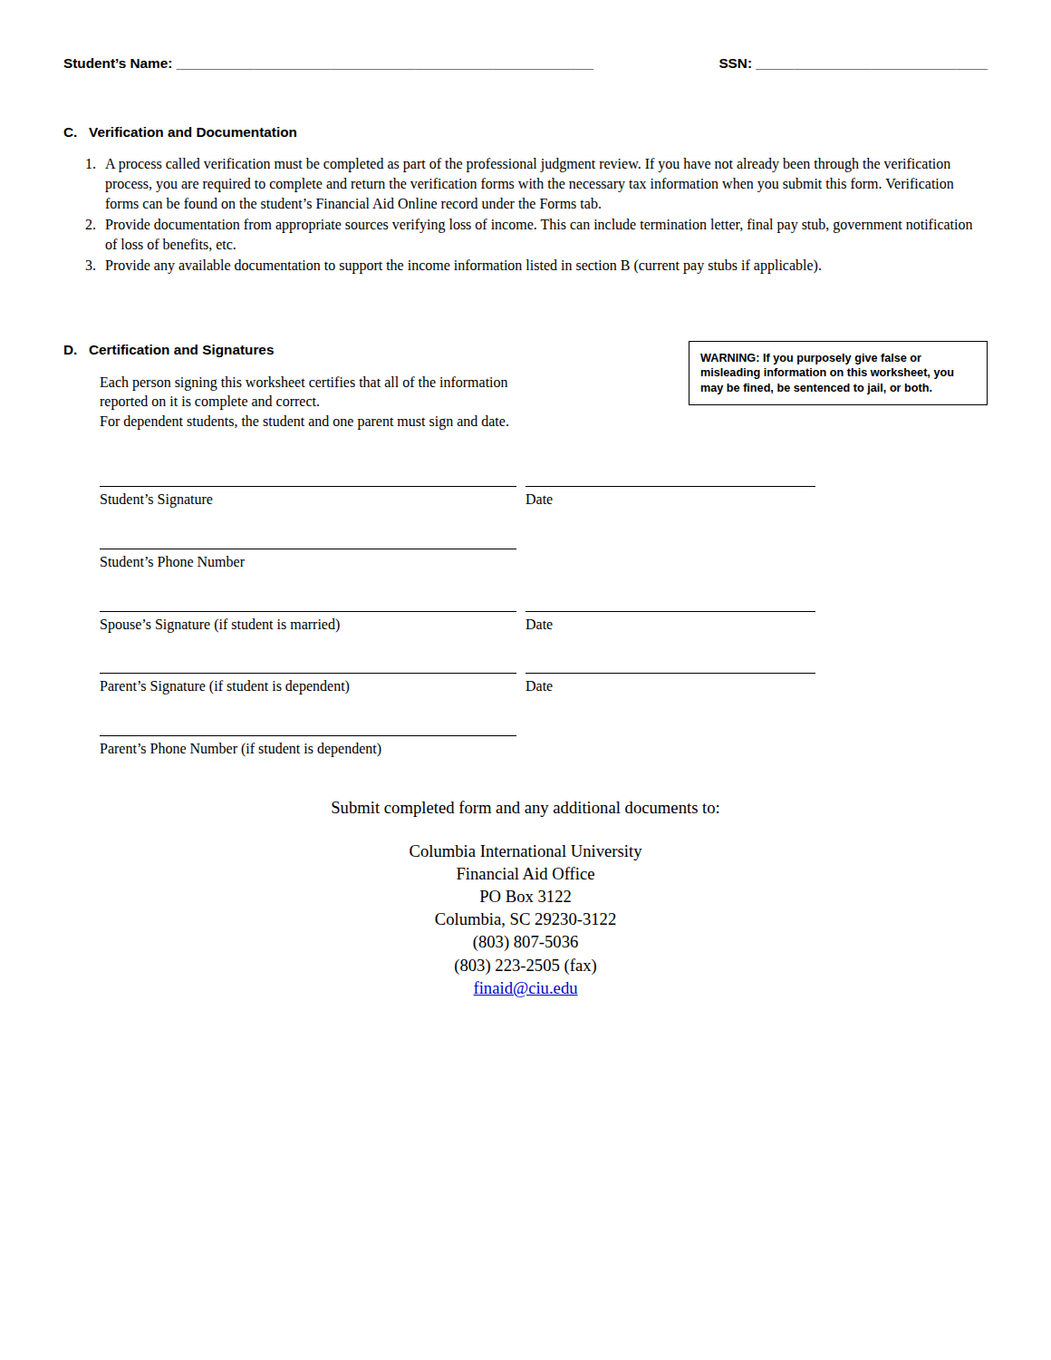Student’s Name: ______________________________________________________ SSN: ______________________________
C. Verification and Documentation
A process called verification must be completed as part of the professional judgment review. If you have not already been through the verification process, you are required to complete and return the verification forms with the necessary tax information when you submit this form. Verification forms can be found on the student’s Financial Aid Online record under the Forms tab.
Provide documentation from appropriate sources verifying loss of income. This can include termination letter, final pay stub, government notification of loss of benefits, etc.
Provide any available documentation to support the income information listed in section B (current pay stubs if applicable).
D. Certification and Signatures
WARNING: If you purposely give false or misleading information on this worksheet, you may be fined, be sentenced to jail, or both.
Each person signing this worksheet certifies that all of the information reported on it is complete and correct.
For dependent students, the student and one parent must sign and date.
Student’s Signature
Date
Student’s Phone Number
Spouse’s Signature (if student is married)
Date
Parent’s Signature (if student is dependent)
Date
Parent’s Phone Number (if student is dependent)
Submit completed form and any additional documents to:
Columbia International University
Financial Aid Office
PO Box 3122
Columbia, SC 29230-3122
(803) 807-5036
(803) 223-2505 (fax)
finaid@ciu.edu